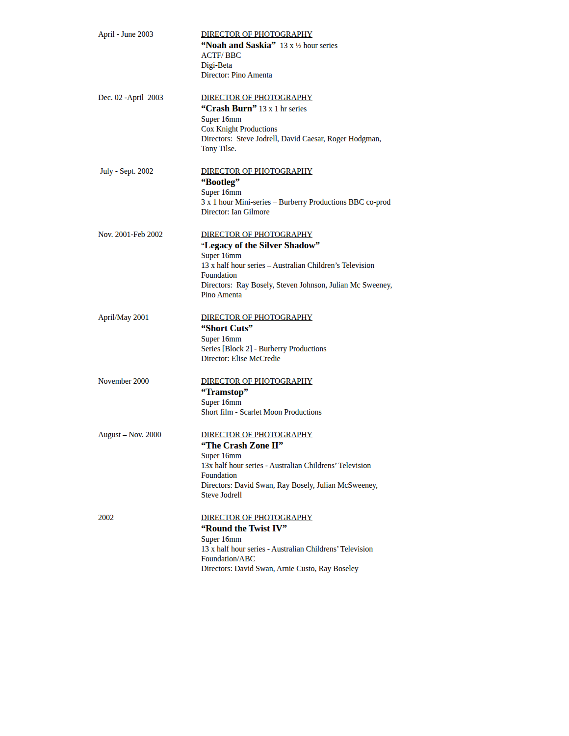April - June 2003
DIRECTOR OF PHOTOGRAPHY
“Noah and Saskia” 13 x ½ hour series
ACTF/ BBC
Digi-Beta
Director: Pino Amenta
Dec. 02 -April 2003
DIRECTOR OF PHOTOGRAPHY
“Crash Burn” 13 x 1 hr series
Super 16mm
Cox Knight Productions
Directors: Steve Jodrell, David Caesar, Roger Hodgman,
Tony Tilse.
July - Sept. 2002
DIRECTOR OF PHOTOGRAPHY
“Bootleg”
Super 16mm
3 x 1 hour Mini-series – Burberry Productions BBC co-prod
Director: Ian Gilmore
Nov. 2001-Feb 2002
DIRECTOR OF PHOTOGRAPHY
“Legacy of the Silver Shadow”
Super 16mm
13 x half hour series – Australian Children’s Television
Foundation
Directors: Ray Bosely, Steven Johnson, Julian Mc Sweeney,
Pino Amenta
April/May 2001
DIRECTOR OF PHOTOGRAPHY
“Short Cuts”
Super 16mm
Series [Block 2] - Burberry Productions
Director: Elise McCredie
November 2000
DIRECTOR OF PHOTOGRAPHY
“Tramstop”
Super 16mm
Short film - Scarlet Moon Productions
August – Nov. 2000
DIRECTOR OF PHOTOGRAPHY
“The Crash Zone II”
Super 16mm
13x half hour series - Australian Childrens’ Television
Foundation
Directors: David Swan, Ray Bosely, Julian McSweeney,
Steve Jodrell
2002
DIRECTOR OF PHOTOGRAPHY
“Round the Twist IV”
Super 16mm
13 x half hour series - Australian Childrens’ Television
Foundation/ABC
Directors: David Swan, Arnie Custo, Ray Boseley